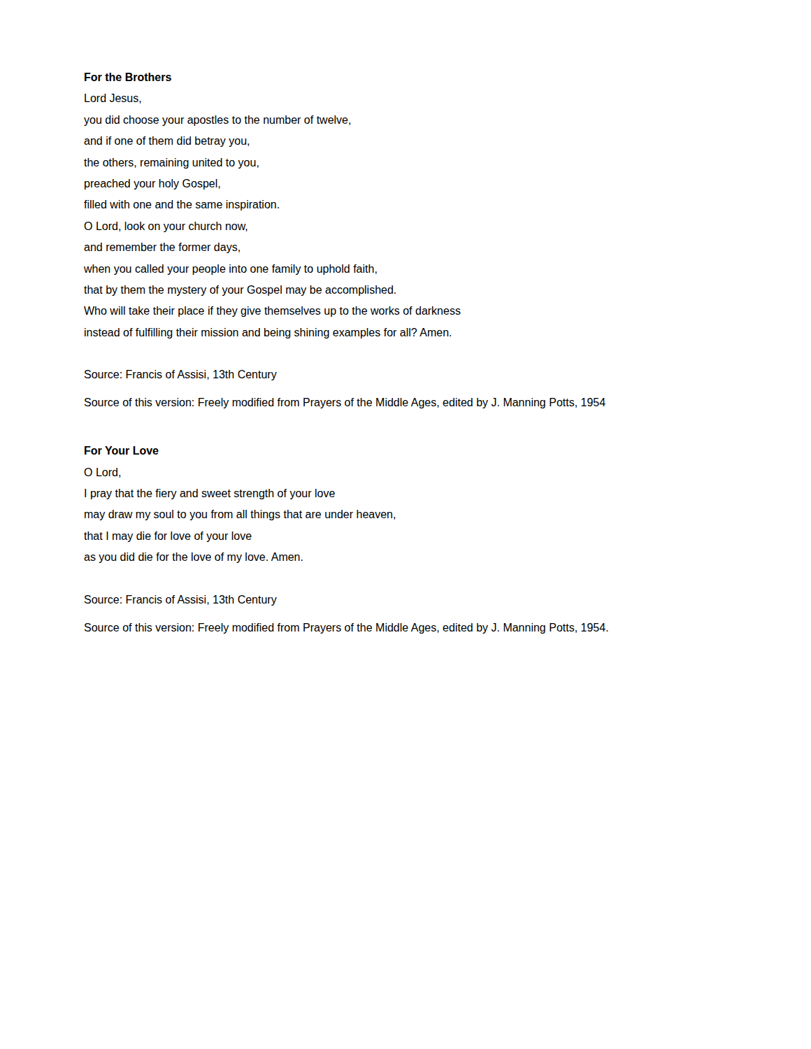For the Brothers
Lord Jesus,
you did choose your apostles to the number of twelve,
and if one of them did betray you,
the others, remaining united to you,
preached your holy Gospel,
filled with one and the same inspiration.
O Lord, look on your church now,
and remember the former days,
when you called your people into one family to uphold faith,
that by them the mystery of your Gospel may be accomplished.
Who will take their place if they give themselves up to the works of darkness
instead of fulfilling their mission and being shining examples for all? Amen.
Source: Francis of Assisi, 13th Century
Source of this version: Freely modified from Prayers of the Middle Ages, edited by J. Manning Potts, 1954
For Your Love
O Lord,
I pray that the fiery and sweet strength of your love
may draw my soul to you from all things that are under heaven,
that I may die for love of your love
as you did die for the love of my love. Amen.
Source: Francis of Assisi, 13th Century
Source of this version: Freely modified from Prayers of the Middle Ages, edited by J. Manning Potts, 1954.